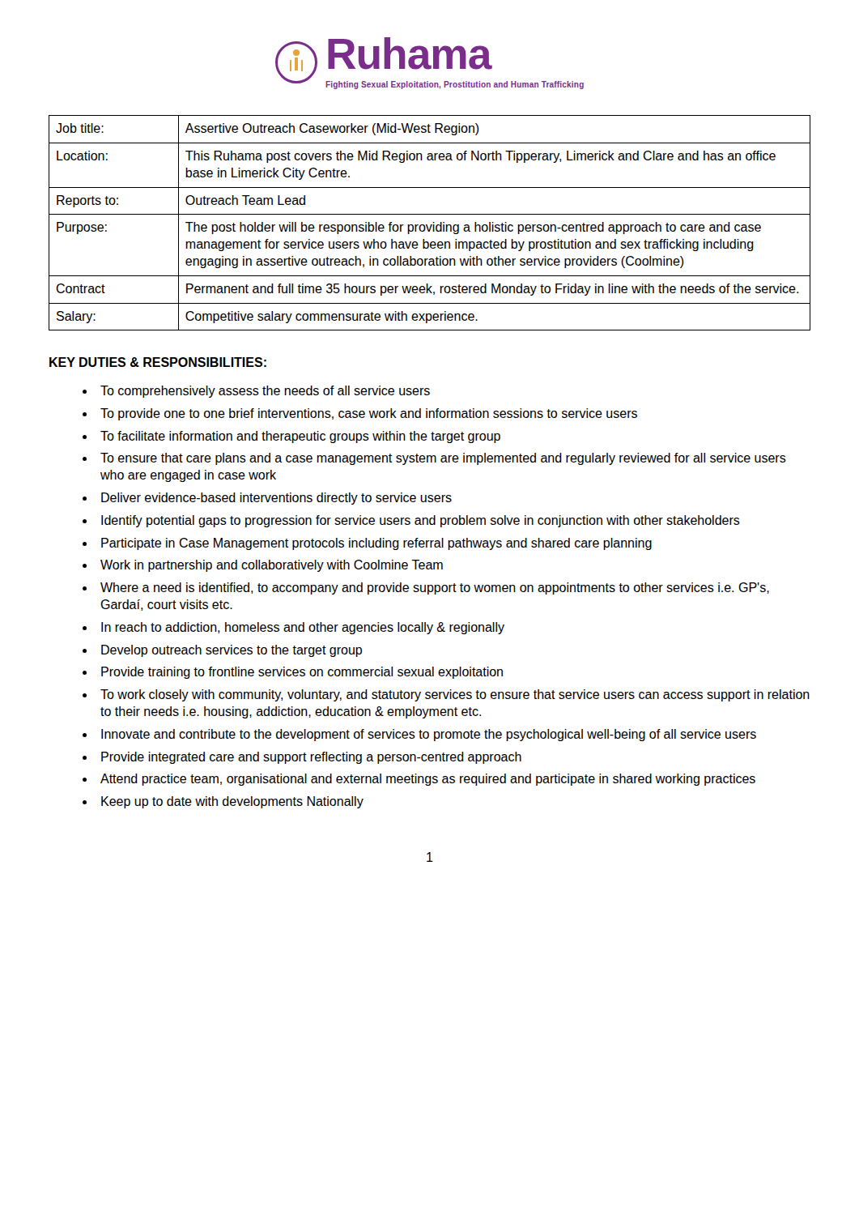Ruhama
Fighting Sexual Exploitation, Prostitution and Human Trafficking
| Job title: | Assertive Outreach Caseworker (Mid-West Region) |
| Location: | This Ruhama post covers the Mid Region area of North Tipperary, Limerick and Clare and has an office base in Limerick City Centre. |
| Reports to: | Outreach Team Lead |
| Purpose: | The post holder will be responsible for providing a holistic person-centred approach to care and case management for service users who have been impacted by prostitution and sex trafficking including engaging in assertive outreach, in collaboration with other service providers (Coolmine) |
| Contract | Permanent and full time 35 hours per week, rostered Monday to Friday in line with the needs of the service. |
| Salary: | Competitive salary commensurate with experience. |
KEY DUTIES & RESPONSIBILITIES:
To comprehensively assess the needs of all service users
To provide one to one brief interventions, case work and information sessions to service users
To facilitate information and therapeutic groups within the target group
To ensure that care plans and a case management system are implemented and regularly reviewed for all service users who are engaged in case work
Deliver evidence-based interventions directly to service users
Identify potential gaps to progression for service users and problem solve in conjunction with other stakeholders
Participate in Case Management protocols including referral pathways and shared care planning
Work in partnership and collaboratively with Coolmine Team
Where a need is identified, to accompany and provide support to women on appointments to other services i.e. GP's, Gardaí, court visits etc.
In reach to addiction, homeless and other agencies locally & regionally
Develop outreach services to the target group
Provide training to frontline services on commercial sexual exploitation
To work closely with community, voluntary, and statutory services to ensure that service users can access support in relation to their needs i.e. housing, addiction, education & employment etc.
Innovate and contribute to the development of services to promote the psychological well-being of all service users
Provide integrated care and support reflecting a person-centred approach
Attend practice team, organisational and external meetings as required and participate in shared working practices
Keep up to date with developments Nationally
1